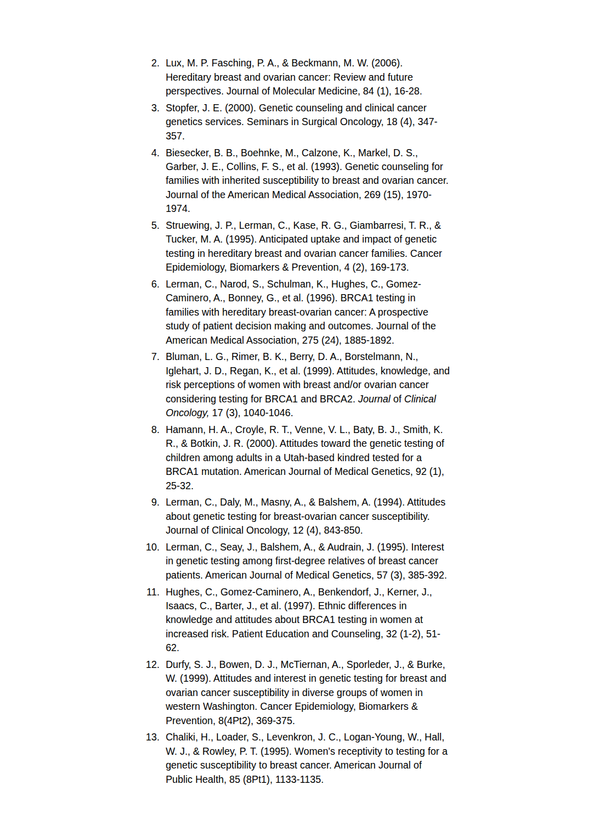Lux, M. P. Fasching, P. A., & Beckmann, M. W. (2006). Hereditary breast and ovarian cancer: Review and future perspectives. Journal of Molecular Medicine, 84 (1), 16-28.
Stopfer, J. E. (2000). Genetic counseling and clinical cancer genetics services. Seminars in Surgical Oncology, 18 (4), 347-357.
Biesecker, B. B., Boehnke, M., Calzone, K., Markel, D. S., Garber, J. E., Collins, F. S., et al. (1993). Genetic counseling for families with inherited susceptibility to breast and ovarian cancer. Journal of the American Medical Association, 269 (15), 1970-1974.
Struewing, J. P., Lerman, C., Kase, R. G., Giambarresi, T. R., & Tucker, M. A. (1995). Anticipated uptake and impact of genetic testing in hereditary breast and ovarian cancer families. Cancer Epidemiology, Biomarkers & Prevention, 4 (2), 169-173.
Lerman, C., Narod, S., Schulman, K., Hughes, C., Gomez-Caminero, A., Bonney, G., et al. (1996). BRCA1 testing in families with hereditary breast-ovarian cancer: A prospective study of patient decision making and outcomes. Journal of the American Medical Association, 275 (24), 1885-1892.
Bluman, L. G., Rimer, B. K., Berry, D. A., Borstelmann, N., Iglehart, J. D., Regan, K., et al. (1999). Attitudes, knowledge, and risk perceptions of women with breast and/or ovarian cancer considering testing for BRCA1 and BRCA2. Journal of Clinical Oncology, 17 (3), 1040-1046.
Hamann, H. A., Croyle, R. T., Venne, V. L., Baty, B. J., Smith, K. R., & Botkin, J. R. (2000). Attitudes toward the genetic testing of children among adults in a Utah-based kindred tested for a BRCA1 mutation. American Journal of Medical Genetics, 92 (1), 25-32.
Lerman, C., Daly, M., Masny, A., & Balshem, A. (1994). Attitudes about genetic testing for breast-ovarian cancer susceptibility. Journal of Clinical Oncology, 12 (4), 843-850.
Lerman, C., Seay, J., Balshem, A., & Audrain, J. (1995). Interest in genetic testing among first-degree relatives of breast cancer patients. American Journal of Medical Genetics, 57 (3), 385-392.
Hughes, C., Gomez-Caminero, A., Benkendorf, J., Kerner, J., Isaacs, C., Barter, J., et al. (1997). Ethnic differences in knowledge and attitudes about BRCA1 testing in women at increased risk. Patient Education and Counseling, 32 (1-2), 51-62.
Durfy, S. J., Bowen, D. J., McTiernan, A., Sporleder, J., & Burke, W. (1999). Attitudes and interest in genetic testing for breast and ovarian cancer susceptibility in diverse groups of women in western Washington. Cancer Epidemiology, Biomarkers & Prevention, 8(4Pt2), 369-375.
Chaliki, H., Loader, S., Levenkron, J. C., Logan-Young, W., Hall, W. J., & Rowley, P. T. (1995). Women's receptivity to testing for a genetic susceptibility to breast cancer. American Journal of Public Health, 85 (8Pt1), 1133-1135.